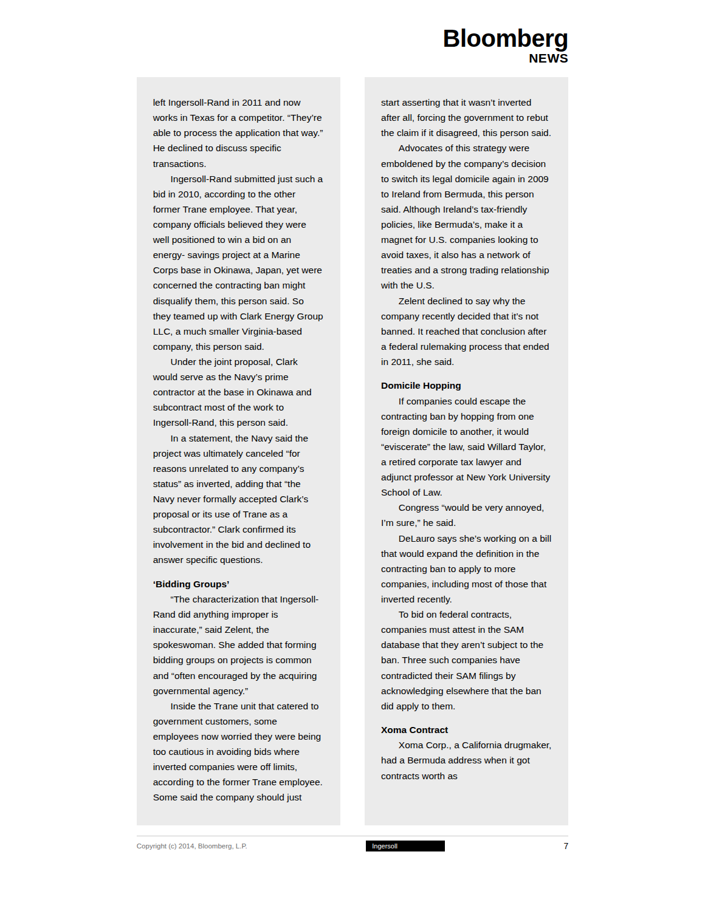Bloomberg
NEWS
left Ingersoll-Rand in 2011 and now works in Texas for a competitor. “They’re able to process the application that way.” He declined to discuss specific transactions.
Ingersoll-Rand submitted just such a bid in 2010, according to the other former Trane employee. That year, company officials believed they were well positioned to win a bid on an energy- savings project at a Marine Corps base in Okinawa, Japan, yet were concerned the contracting ban might disqualify them, this person said. So they teamed up with Clark Energy Group LLC, a much smaller Virginia-based company, this person said.
Under the joint proposal, Clark would serve as the Navy’s prime contractor at the base in Okinawa and subcontract most of the work to Ingersoll-Rand, this person said.
In a statement, the Navy said the project was ultimately canceled “for reasons unrelated to any company’s status” as inverted, adding that “the Navy never formally accepted Clark’s proposal or its use of Trane as a subcontractor.” Clark confirmed its involvement in the bid and declined to answer specific questions.
‘Bidding Groups’
“The characterization that Ingersoll-Rand did anything improper is inaccurate,” said Zelent, the spokeswoman. She added that forming bidding groups on projects is common and “often encouraged by the acquiring governmental agency.”
Inside the Trane unit that catered to government customers, some employees now worried they were being too cautious in avoiding bids where inverted companies were off limits, according to the former Trane employee. Some said the company should just
start asserting that it wasn’t inverted after all, forcing the government to rebut the claim if it disagreed, this person said.
Advocates of this strategy were emboldened by the company’s decision to switch its legal domicile again in 2009 to Ireland from Bermuda, this person said. Although Ireland’s tax-friendly policies, like Bermuda’s, make it a magnet for U.S. companies looking to avoid taxes, it also has a network of treaties and a strong trading relationship with the U.S.
Zelent declined to say why the company recently decided that it’s not banned. It reached that conclusion after a federal rulemaking process that ended in 2011, she said.
Domicile Hopping
If companies could escape the contracting ban by hopping from one foreign domicile to another, it would “eviscerate” the law, said Willard Taylor, a retired corporate tax lawyer and adjunct professor at New York University School of Law.
Congress “would be very annoyed, I’m sure,” he said.
DeLauro says she’s working on a bill that would expand the definition in the contracting ban to apply to more companies, including most of those that inverted recently.
To bid on federal contracts, companies must attest in the SAM database that they aren’t subject to the ban. Three such companies have contradicted their SAM filings by acknowledging elsewhere that the ban did apply to them.
Xoma Contract
Xoma Corp., a California drugmaker, had a Bermuda address when it got contracts worth as
Copyright (c) 2014, Bloomberg, L.P.
Ingersoll
7